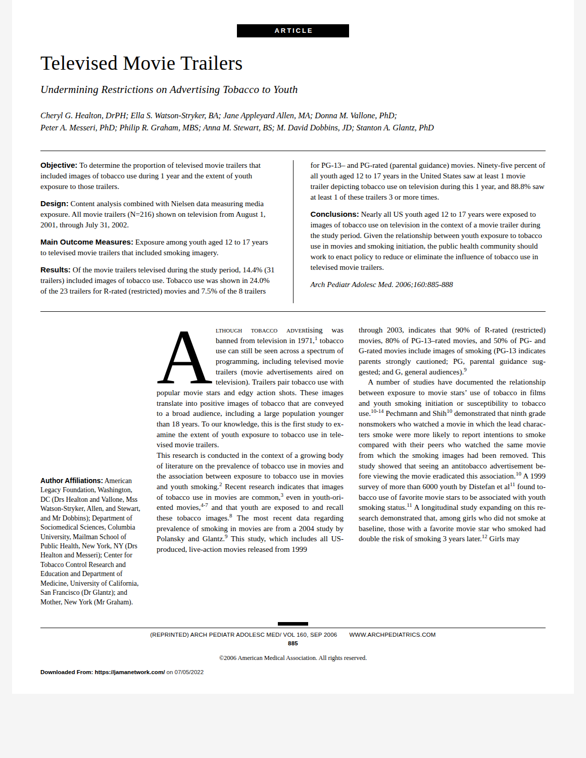ARTICLE
Televised Movie Trailers
Undermining Restrictions on Advertising Tobacco to Youth
Cheryl G. Healton, DrPH; Ella S. Watson-Stryker, BA; Jane Appleyard Allen, MA; Donna M. Vallone, PhD;
Peter A. Messeri, PhD; Philip R. Graham, MBS; Anna M. Stewart, BS; M. David Dobbins, JD; Stanton A. Glantz, PhD
Objective: To determine the proportion of televised movie trailers that included images of tobacco use during 1 year and the extent of youth exposure to those trailers.
Design: Content analysis combined with Nielsen data measuring media exposure. All movie trailers (N=216) shown on television from August 1, 2001, through July 31, 2002.
Main Outcome Measures: Exposure among youth aged 12 to 17 years to televised movie trailers that included smoking imagery.
Results: Of the movie trailers televised during the study period, 14.4% (31 trailers) included images of tobacco use. Tobacco use was shown in 24.0% of the 23 trailers for R-rated (restricted) movies and 7.5% of the 8 trailers
for PG-13– and PG-rated (parental guidance) movies. Ninety-five percent of all youth aged 12 to 17 years in the United States saw at least 1 movie trailer depicting tobacco use on television during this 1 year, and 88.8% saw at least 1 of these trailers 3 or more times.
Conclusions: Nearly all US youth aged 12 to 17 years were exposed to images of tobacco use on television in the context of a movie trailer during the study period. Given the relationship between youth exposure to tobacco use in movies and smoking initiation, the public health community should work to enact policy to reduce or eliminate the influence of tobacco use in televised movie trailers.
Arch Pediatr Adolesc Med. 2006;160:885-888
Author Affiliations: American Legacy Foundation, Washington, DC (Drs Healton and Vallone, Mss Watson-Stryker, Allen, and Stewart, and Mr Dobbins); Department of Sociomedical Sciences, Columbia University, Mailman School of Public Health, New York, NY (Drs Healton and Messeri); Center for Tobacco Control Research and Education and Department of Medicine, University of California, San Francisco (Dr Glantz); and Mother, New York (Mr Graham).
A
lthough tobacco advertising was banned from television in 1971,1 tobacco use can still be seen across a spectrum of programming, including televised movie trailers (movie advertisements aired on television). Trailers pair tobacco use with popular movie stars and edgy action shots. These images translate into positive images of tobacco that are conveyed to a broad audience, including a large population younger than 18 years. To our knowledge, this is the first study to examine the extent of youth exposure to tobacco use in televised movie trailers.
This research is conducted in the context of a growing body of literature on the prevalence of tobacco use in movies and the association between exposure to tobacco use in movies and youth smoking.2 Recent research indicates that images of tobacco use in movies are common,3 even in youth-oriented movies,4-7 and that youth are exposed to and recall these tobacco images.8 The most recent data regarding prevalence of smoking in movies are from a 2004 study by Polansky and Glantz.9 This study, which includes all US-produced, live-action movies released from 1999
through 2003, indicates that 90% of R-rated (restricted) movies, 80% of PG-13–rated movies, and 50% of PG- and G-rated movies include images of smoking (PG-13 indicates parents strongly cautioned; PG, parental guidance suggested; and G, general audiences).9
A number of studies have documented the relationship between exposure to movie stars’ use of tobacco in films and youth smoking initiation or susceptibility to tobacco use.10-14 Pechmann and Shih10 demonstrated that ninth grade nonsmokers who watched a movie in which the lead characters smoke were more likely to report intentions to smoke compared with their peers who watched the same movie from which the smoking images had been removed. This study showed that seeing an antitobacco advertisement before viewing the movie eradicated this association.10 A 1999 survey of more than 6000 youth by Distefan et al11 found tobacco use of favorite movie stars to be associated with youth smoking status.11 A longitudinal study expanding on this research demonstrated that, among girls who did not smoke at baseline, those with a favorite movie star who smoked had double the risk of smoking 3 years later.12 Girls may
(REPRINTED) ARCH PEDIATR ADOLESC MED/ VOL 160, SEP 2006 WWW.ARCHPEDIATRICS.COM
885
©2006 American Medical Association. All rights reserved.
Downloaded From: https://jamanetwork.com/ on 07/05/2022